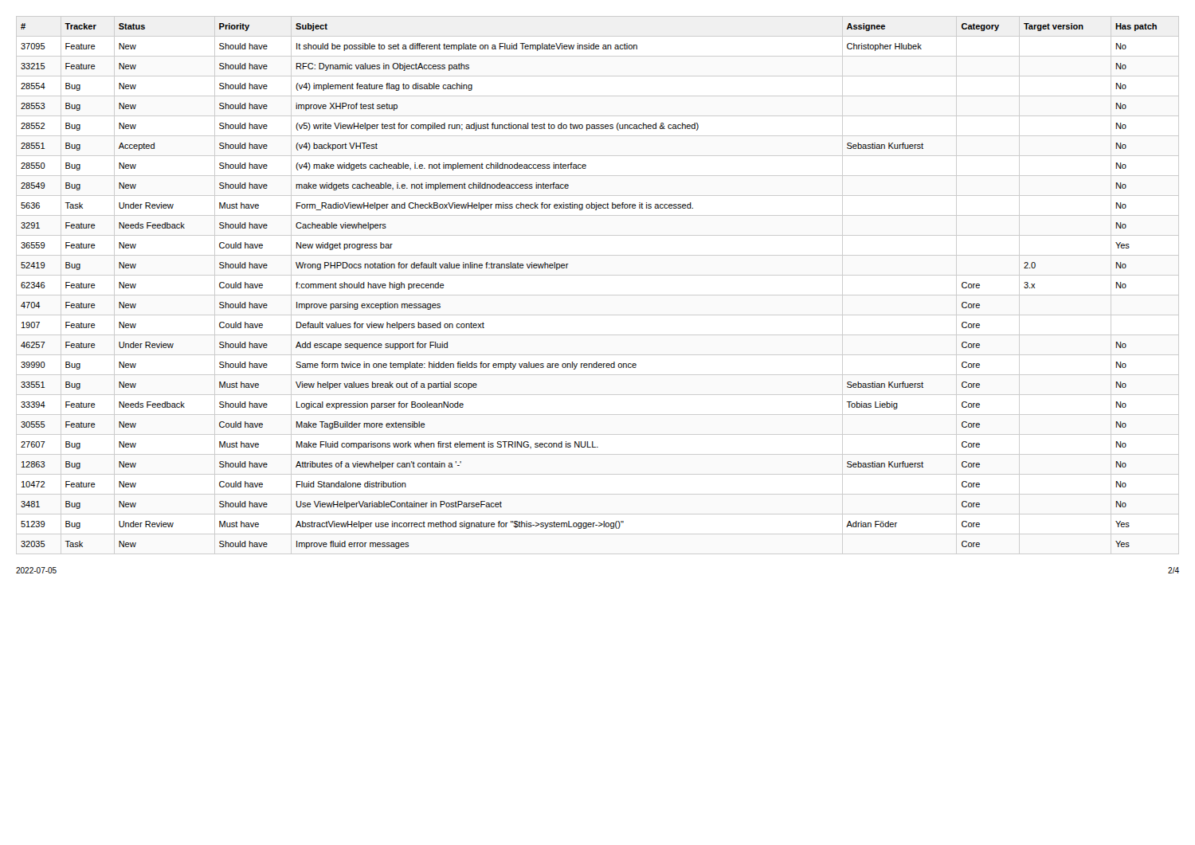| # | Tracker | Status | Priority | Subject | Assignee | Category | Target version | Has patch |
| --- | --- | --- | --- | --- | --- | --- | --- | --- |
| 37095 | Feature | New | Should have | It should be possible to set a different template on a Fluid TemplateView inside an action | Christopher Hlubek | | | No |
| 33215 | Feature | New | Should have | RFC: Dynamic values in ObjectAccess paths | | | | No |
| 28554 | Bug | New | Should have | (v4) implement feature flag to disable caching | | | | No |
| 28553 | Bug | New | Should have | improve XHProf test setup | | | | No |
| 28552 | Bug | New | Should have | (v5) write ViewHelper test for compiled run; adjust functional test to do two passes (uncached & cached) | | | | No |
| 28551 | Bug | Accepted | Should have | (v4) backport VHTest | Sebastian Kurfuerst | | | No |
| 28550 | Bug | New | Should have | (v4) make widgets cacheable, i.e. not implement childnodeaccess interface | | | | No |
| 28549 | Bug | New | Should have | make widgets cacheable, i.e. not implement childnodeaccess interface | | | | No |
| 5636 | Task | Under Review | Must have | Form_RadioViewHelper and CheckBoxViewHelper miss check for existing object before it is accessed. | | | | No |
| 3291 | Feature | Needs Feedback | Should have | Cacheable viewhelpers | | | | No |
| 36559 | Feature | New | Could have | New widget progress bar | | | | Yes |
| 52419 | Bug | New | Should have | Wrong PHPDocs notation for default value inline f:translate viewhelper | | | 2.0 | No |
| 62346 | Feature | New | Could have | f:comment should have high precende | | Core | 3.x | No |
| 4704 | Feature | New | Should have | Improve parsing exception messages | | Core | | |
| 1907 | Feature | New | Could have | Default values for view helpers based on context | | Core | | |
| 46257 | Feature | Under Review | Should have | Add escape sequence support for Fluid | | Core | | No |
| 39990 | Bug | New | Should have | Same form twice in one template: hidden fields for empty values are only rendered once | | Core | | No |
| 33551 | Bug | New | Must have | View helper values break out of a partial scope | Sebastian Kurfuerst | Core | | No |
| 33394 | Feature | Needs Feedback | Should have | Logical expression parser for BooleanNode | Tobias Liebig | Core | | No |
| 30555 | Feature | New | Could have | Make TagBuilder more extensible | | Core | | No |
| 27607 | Bug | New | Must have | Make Fluid comparisons work when first element is STRING, second is NULL. | | Core | | No |
| 12863 | Bug | New | Should have | Attributes of a viewhelper can't contain a '-' | Sebastian Kurfuerst | Core | | No |
| 10472 | Feature | New | Could have | Fluid Standalone distribution | | Core | | No |
| 3481 | Bug | New | Should have | Use ViewHelperVariableContainer in PostParseFacet | | Core | | No |
| 51239 | Bug | Under Review | Must have | AbstractViewHelper use incorrect method signature for "$this->systemLogger->log()" | Adrian Föder | Core | | Yes |
| 32035 | Task | New | Should have | Improve fluid error messages | | Core | | Yes |
2022-07-05 2/4